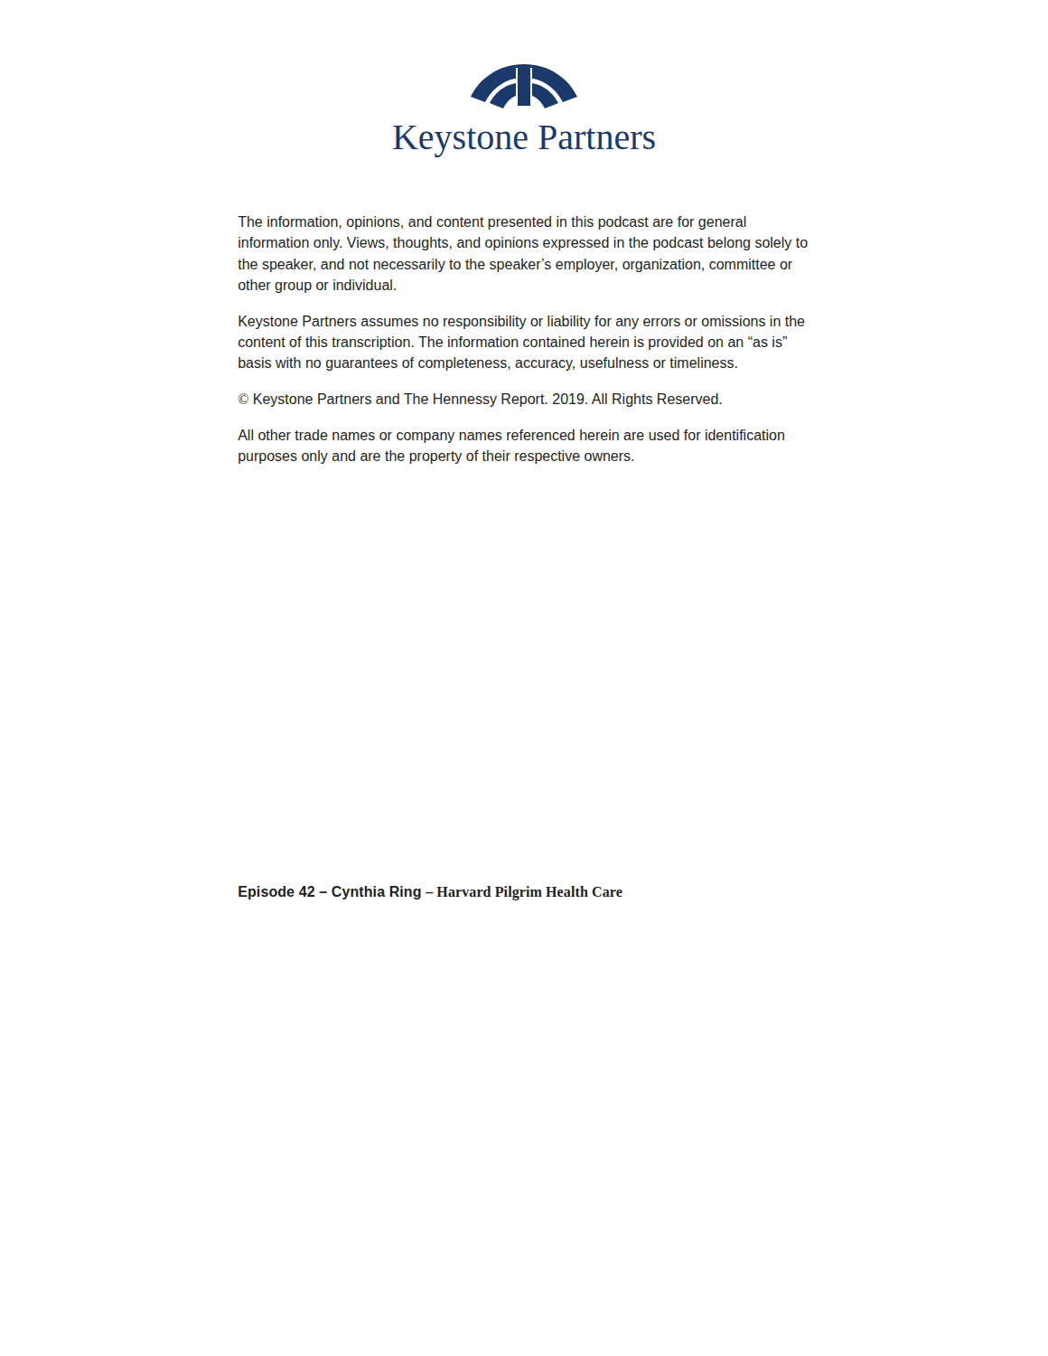Keystone Partners Keystone Partners
The information, opinions, and content presented in this podcast are for general information only. Views, thoughts, and opinions expressed in the podcast belong solely to the speaker, and not necessarily to the speaker’s employer, organization, committee or other group or individual.
Keystone Partners assumes no responsibility or liability for any errors or omissions in the content of this transcription. The information contained herein is provided on an “as is” basis with no guarantees of completeness, accuracy, usefulness or timeliness.
© Keystone Partners and The Hennessy Report. 2019. All Rights Reserved.
All other trade names or company names referenced herein are used for identification purposes only and are the property of their respective owners.
Episode 42 – Cynthia Ring – Harvard Pilgrim Health Care